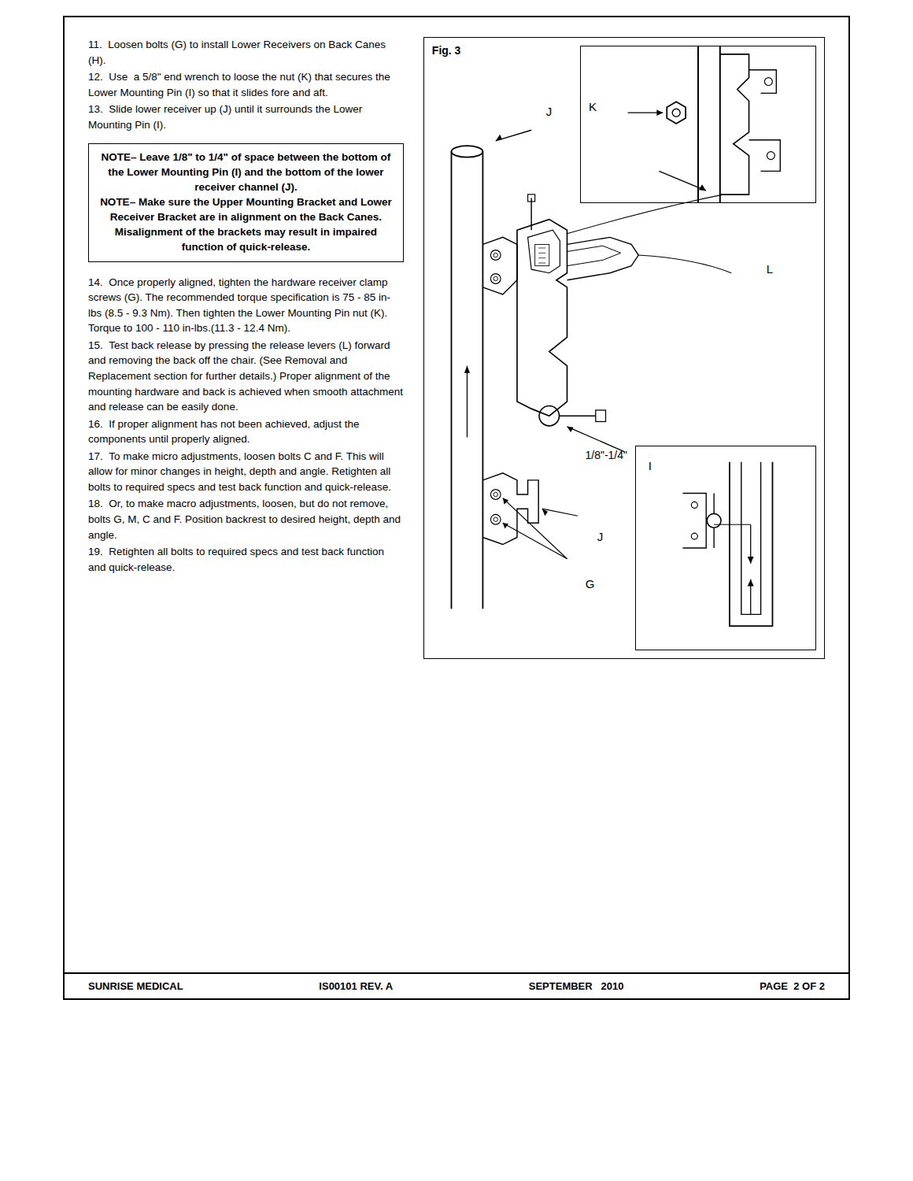11. Loosen bolts (G) to install Lower Receivers on Back Canes (H).
12. Use a 5/8" end wrench to loose the nut (K) that secures the Lower Mounting Pin (I) so that it slides fore and aft.
13. Slide lower receiver up (J) until it surrounds the Lower Mounting Pin (I).
NOTE– Leave 1/8" to 1/4" of space between the bottom of the Lower Mounting Pin (I) and the bottom of the lower receiver channel (J).
NOTE– Make sure the Upper Mounting Bracket and Lower Receiver Bracket are in alignment on the Back Canes. Misalignment of the brackets may result in impaired function of quick-release.
14. Once properly aligned, tighten the hardware receiver clamp screws (G). The recommended torque specification is 75 - 85 in-lbs (8.5 - 9.3 Nm). Then tighten the Lower Mounting Pin nut (K). Torque to 100 - 110 in-lbs.(11.3 - 12.4 Nm).
15. Test back release by pressing the release levers (L) forward and removing the back off the chair. (See Removal and Replacement section for further details.) Proper alignment of the mounting hardware and back is achieved when smooth attachment and release can be easily done.
16. If proper alignment has not been achieved, adjust the components until properly aligned.
17. To make micro adjustments, loosen bolts C and F. This will allow for minor changes in height, depth and angle. Retighten all bolts to required specs and test back function and quick-release.
18. Or, to make macro adjustments, loosen, but do not remove, bolts G, M, C and F. Position backrest to desired height, depth and angle.
19. Retighten all bolts to required specs and test back function and quick-release.
Fig. 3
K
1/8"-1/4" J L I J G
SUNRISE MEDICAL IS00101 REV. A SEPTEMBER 2010 PAGE 2 OF 2